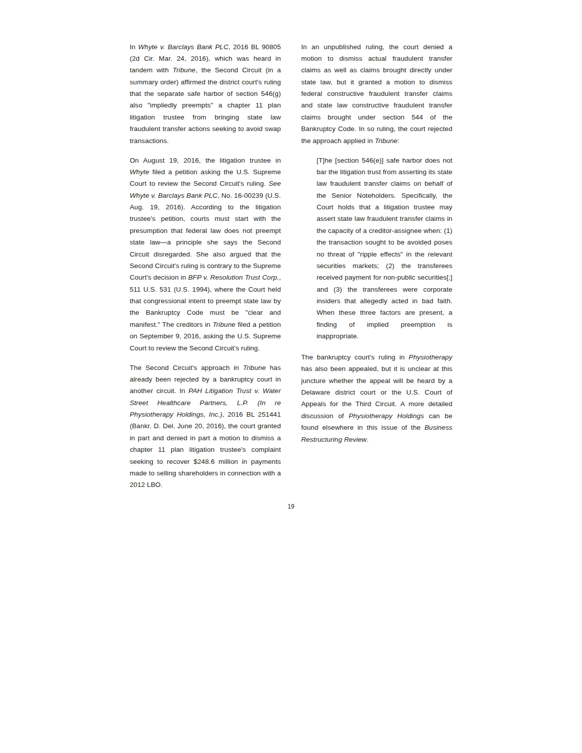In Whyte v. Barclays Bank PLC, 2016 BL 90805 (2d Cir. Mar. 24, 2016), which was heard in tandem with Tribune, the Second Circuit (in a summary order) affirmed the district court's ruling that the separate safe harbor of section 546(g) also "impliedly preempts" a chapter 11 plan litigation trustee from bringing state law fraudulent transfer actions seeking to avoid swap transactions.
On August 19, 2016, the litigation trustee in Whyte filed a petition asking the U.S. Supreme Court to review the Second Circuit's ruling. See Whyte v. Barclays Bank PLC, No. 16-00239 (U.S. Aug. 19, 2016). According to the litigation trustee's petition, courts must start with the presumption that federal law does not preempt state law—a principle she says the Second Circuit disregarded. She also argued that the Second Circuit's ruling is contrary to the Supreme Court's decision in BFP v. Resolution Trust Corp., 511 U.S. 531 (U.S. 1994), where the Court held that congressional intent to preempt state law by the Bankruptcy Code must be "clear and manifest." The creditors in Tribune filed a petition on September 9, 2016, asking the U.S. Supreme Court to review the Second Circuit's ruling.
The Second Circuit's approach in Tribune has already been rejected by a bankruptcy court in another circuit. In PAH Litigation Trust v. Water Street Healthcare Partners, L.P. (In re Physiotherapy Holdings, Inc.), 2016 BL 251441 (Bankr. D. Del. June 20, 2016), the court granted in part and denied in part a motion to dismiss a chapter 11 plan litigation trustee's complaint seeking to recover $248.6 million in payments made to selling shareholders in connection with a 2012 LBO.
In an unpublished ruling, the court denied a motion to dismiss actual fraudulent transfer claims as well as claims brought directly under state law, but it granted a motion to dismiss federal constructive fraudulent transfer claims and state law constructive fraudulent transfer claims brought under section 544 of the Bankruptcy Code. In so ruling, the court rejected the approach applied in Tribune:
[T]he [section 546(e)] safe harbor does not bar the litigation trust from asserting its state law fraudulent transfer claims on behalf of the Senior Noteholders. Specifically, the Court holds that a litigation trustee may assert state law fraudulent transfer claims in the capacity of a creditor-assignee when: (1) the transaction sought to be avoided poses no threat of "ripple effects" in the relevant securities markets; (2) the transferees received payment for non-public securities[;] and (3) the transferees were corporate insiders that allegedly acted in bad faith. When these three factors are present, a finding of implied preemption is inappropriate.
The bankruptcy court's ruling in Physiotherapy has also been appealed, but it is unclear at this juncture whether the appeal will be heard by a Delaware district court or the U.S. Court of Appeals for the Third Circuit. A more detailed discussion of Physiotherapy Holdings can be found elsewhere in this issue of the Business Restructuring Review.
19